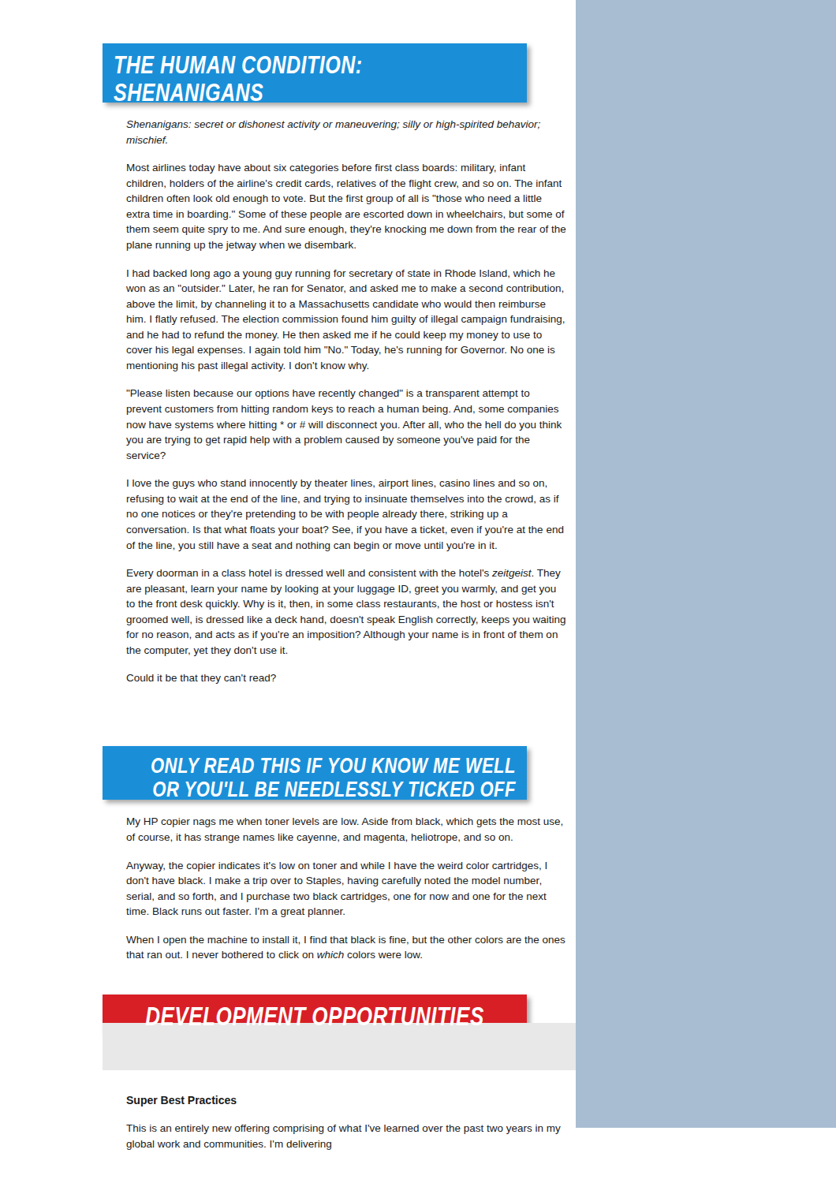The Human Condition: Shenanigans
Shenanigans: secret or dishonest activity or maneuvering; silly or high-spirited behavior; mischief.
Most airlines today have about six categories before first class boards: military, infant children, holders of the airline's credit cards, relatives of the flight crew, and so on. The infant children often look old enough to vote. But the first group of all is "those who need a little extra time in boarding." Some of these people are escorted down in wheelchairs, but some of them seem quite spry to me. And sure enough, they're knocking me down from the rear of the plane running up the jetway when we disembark.
I had backed long ago a young guy running for secretary of state in Rhode Island, which he won as an "outsider." Later, he ran for Senator, and asked me to make a second contribution, above the limit, by channeling it to a Massachusetts candidate who would then reimburse him. I flatly refused. The election commission found him guilty of illegal campaign fundraising, and he had to refund the money. He then asked me if he could keep my money to use to cover his legal expenses. I again told him "No." Today, he's running for Governor. No one is mentioning his past illegal activity. I don't know why.
"Please listen because our options have recently changed" is a transparent attempt to prevent customers from hitting random keys to reach a human being. And, some companies now have systems where hitting * or # will disconnect you. After all, who the hell do you think you are trying to get rapid help with a problem caused by someone you've paid for the service?
I love the guys who stand innocently by theater lines, airport lines, casino lines and so on, refusing to wait at the end of the line, and trying to insinuate themselves into the crowd, as if no one notices or they're pretending to be with people already there, striking up a conversation. Is that what floats your boat? See, if you have a ticket, even if you're at the end of the line, you still have a seat and nothing can begin or move until you're in it.
Every doorman in a class hotel is dressed well and consistent with the hotel's zeitgeist. They are pleasant, learn your name by looking at your luggage ID, greet you warmly, and get you to the front desk quickly. Why is it, then, in some class restaurants, the host or hostess isn't groomed well, is dressed like a deck hand, doesn't speak English correctly, keeps you waiting for no reason, and acts as if you're an imposition? Although your name is in front of them on the computer, yet they don't use it.
Could it be that they can't read?
Only Read This If You Know Me Well
Or You'll Be Needlessly Ticked Off
My HP copier nags me when toner levels are low. Aside from black, which gets the most use, of course, it has strange names like cayenne, and magenta, heliotrope, and so on.
Anyway, the copier indicates it's low on toner and while I have the weird color cartridges, I don't have black. I make a trip over to Staples, having carefully noted the model number, serial, and so forth, and I purchase two black cartridges, one for now and one for the next time. Black runs out faster. I'm a great planner.
When I open the machine to install it, I find that black is fine, but the other colors are the ones that ran out. I never bothered to click on which colors were low.
Development Opportunities
Super Best Practices
This is an entirely new offering comprising of what I've learned over the past two years in my global work and communities. I'm delivering